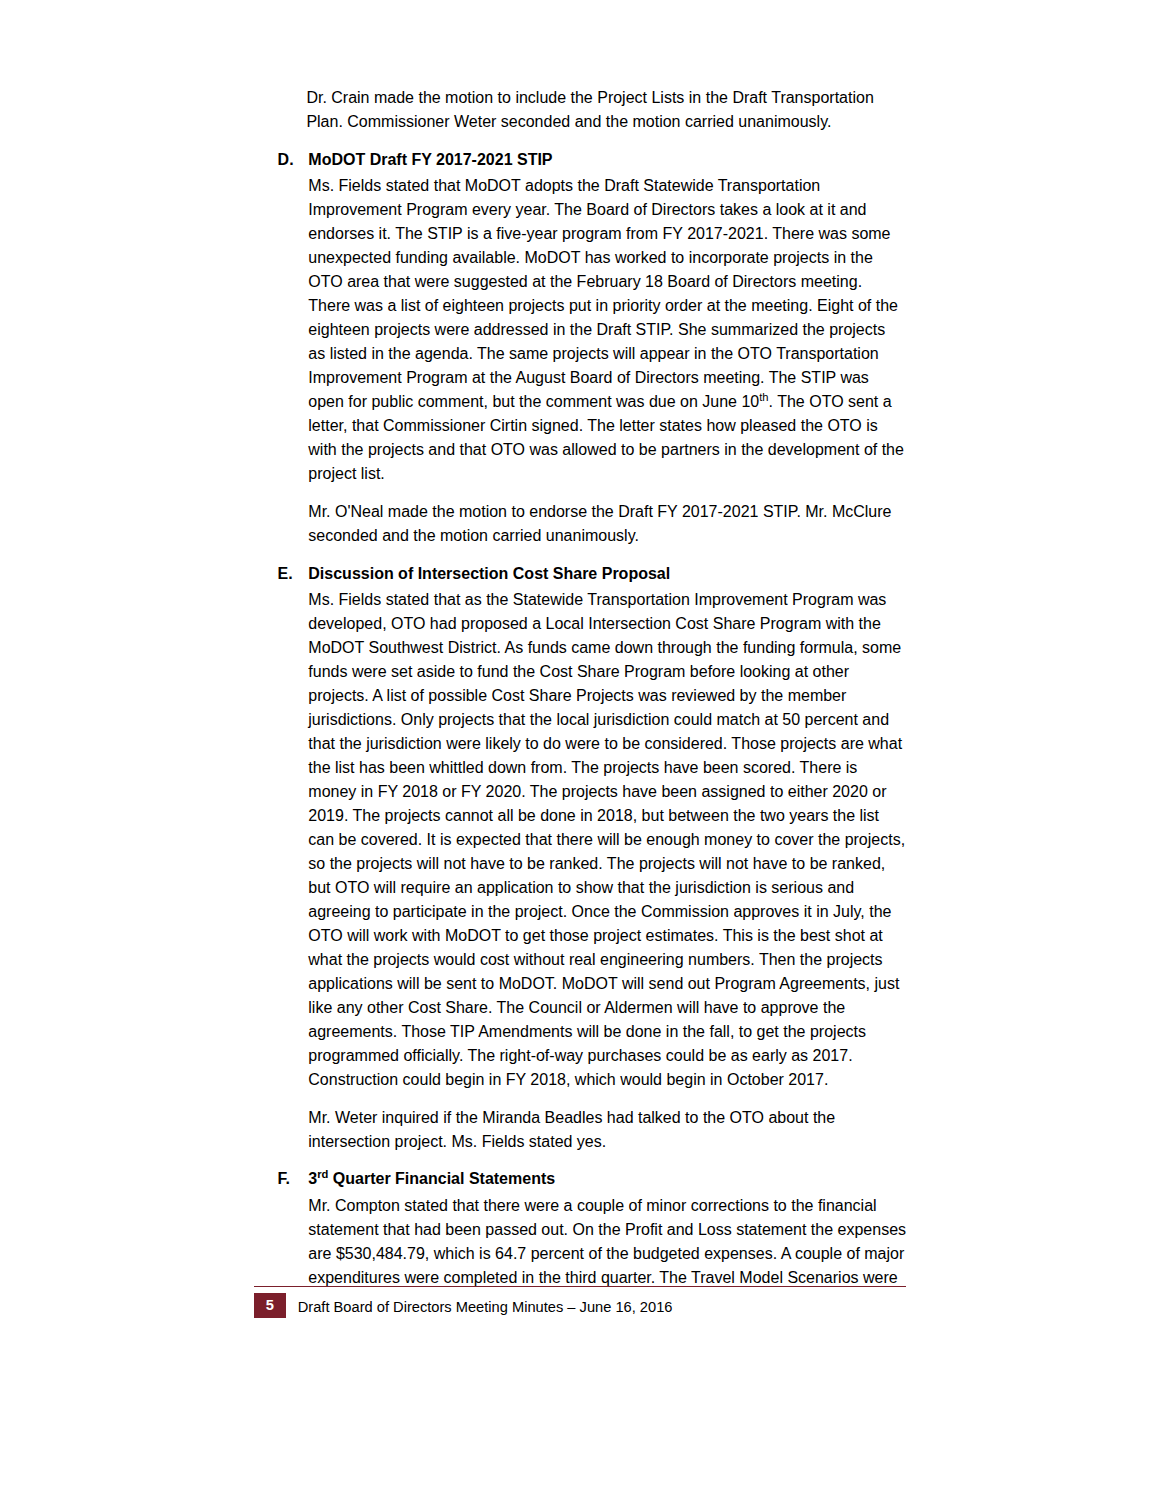Dr. Crain made the motion to include the Project Lists in the Draft Transportation Plan. Commissioner Weter seconded and the motion carried unanimously.
D. MoDOT Draft FY 2017-2021 STIP
Ms. Fields stated that MoDOT adopts the Draft Statewide Transportation Improvement Program every year. The Board of Directors takes a look at it and endorses it. The STIP is a five-year program from FY 2017-2021. There was some unexpected funding available. MoDOT has worked to incorporate projects in the OTO area that were suggested at the February 18 Board of Directors meeting. There was a list of eighteen projects put in priority order at the meeting. Eight of the eighteen projects were addressed in the Draft STIP. She summarized the projects as listed in the agenda. The same projects will appear in the OTO Transportation Improvement Program at the August Board of Directors meeting. The STIP was open for public comment, but the comment was due on June 10th. The OTO sent a letter, that Commissioner Cirtin signed. The letter states how pleased the OTO is with the projects and that OTO was allowed to be partners in the development of the project list.
Mr. O'Neal made the motion to endorse the Draft FY 2017-2021 STIP. Mr. McClure seconded and the motion carried unanimously.
E. Discussion of Intersection Cost Share Proposal
Ms. Fields stated that as the Statewide Transportation Improvement Program was developed, OTO had proposed a Local Intersection Cost Share Program with the MoDOT Southwest District. As funds came down through the funding formula, some funds were set aside to fund the Cost Share Program before looking at other projects. A list of possible Cost Share Projects was reviewed by the member jurisdictions. Only projects that the local jurisdiction could match at 50 percent and that the jurisdiction were likely to do were to be considered. Those projects are what the list has been whittled down from. The projects have been scored. There is money in FY 2018 or FY 2020. The projects have been assigned to either 2020 or 2019. The projects cannot all be done in 2018, but between the two years the list can be covered. It is expected that there will be enough money to cover the projects, so the projects will not have to be ranked. The projects will not have to be ranked, but OTO will require an application to show that the jurisdiction is serious and agreeing to participate in the project. Once the Commission approves it in July, the OTO will work with MoDOT to get those project estimates. This is the best shot at what the projects would cost without real engineering numbers. Then the projects applications will be sent to MoDOT. MoDOT will send out Program Agreements, just like any other Cost Share. The Council or Aldermen will have to approve the agreements. Those TIP Amendments will be done in the fall, to get the projects programmed officially. The right-of-way purchases could be as early as 2017. Construction could begin in FY 2018, which would begin in October 2017.
Mr. Weter inquired if the Miranda Beadles had talked to the OTO about the intersection project. Ms. Fields stated yes.
F. 3rd Quarter Financial Statements
Mr. Compton stated that there were a couple of minor corrections to the financial statement that had been passed out. On the Profit and Loss statement the expenses are $530,484.79, which is 64.7 percent of the budgeted expenses. A couple of major expenditures were completed in the third quarter. The Travel Model Scenarios were
5
Draft Board of Directors Meeting Minutes – June 16, 2016